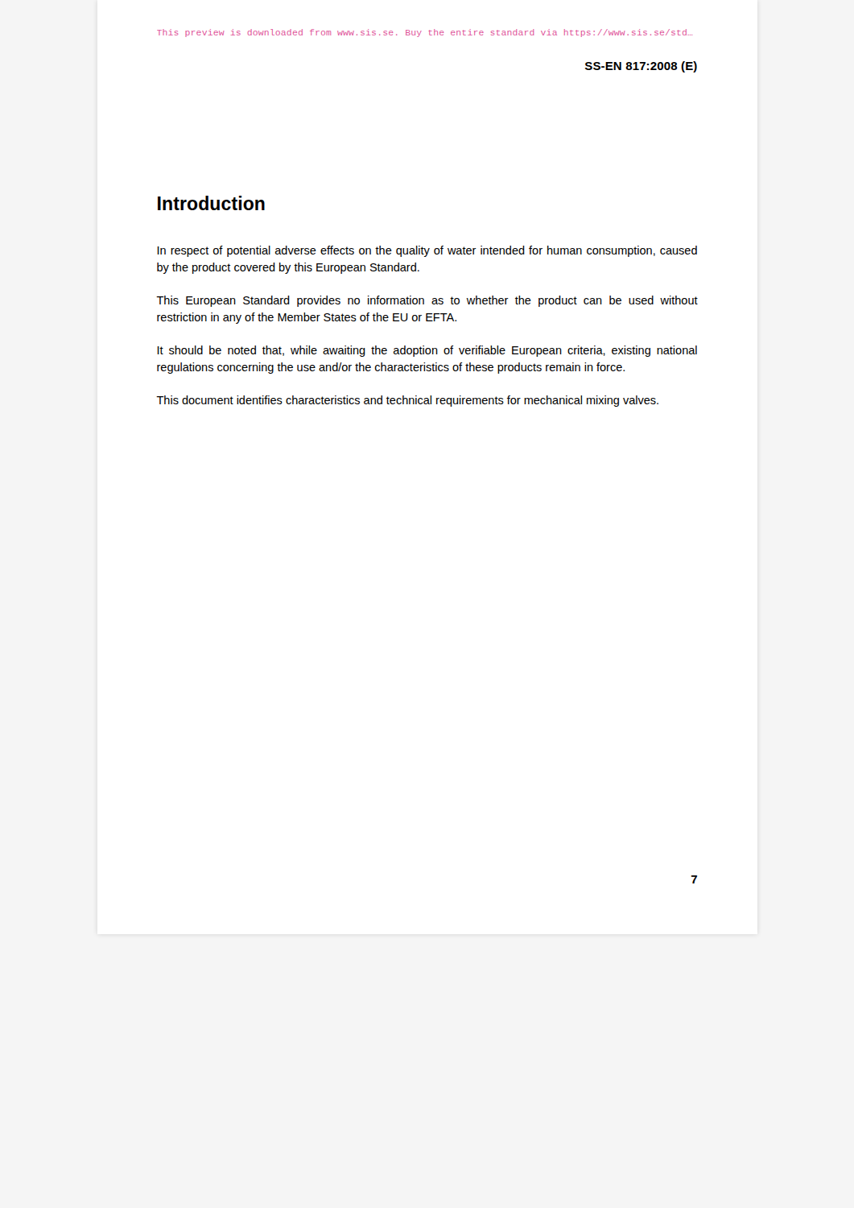This preview is downloaded from www.sis.se. Buy the entire standard via https://www.sis.se/std-66801
SS-EN 817:2008 (E)
Introduction
In respect of potential adverse effects on the quality of water intended for human consumption, caused by the product covered by this European Standard.
This European Standard provides no information as to whether the product can be used without restriction in any of the Member States of the EU or EFTA.
It should be noted that, while awaiting the adoption of verifiable European criteria, existing national regulations concerning the use and/or the characteristics of these products remain in force.
This document identifies characteristics and technical requirements for mechanical mixing valves.
7